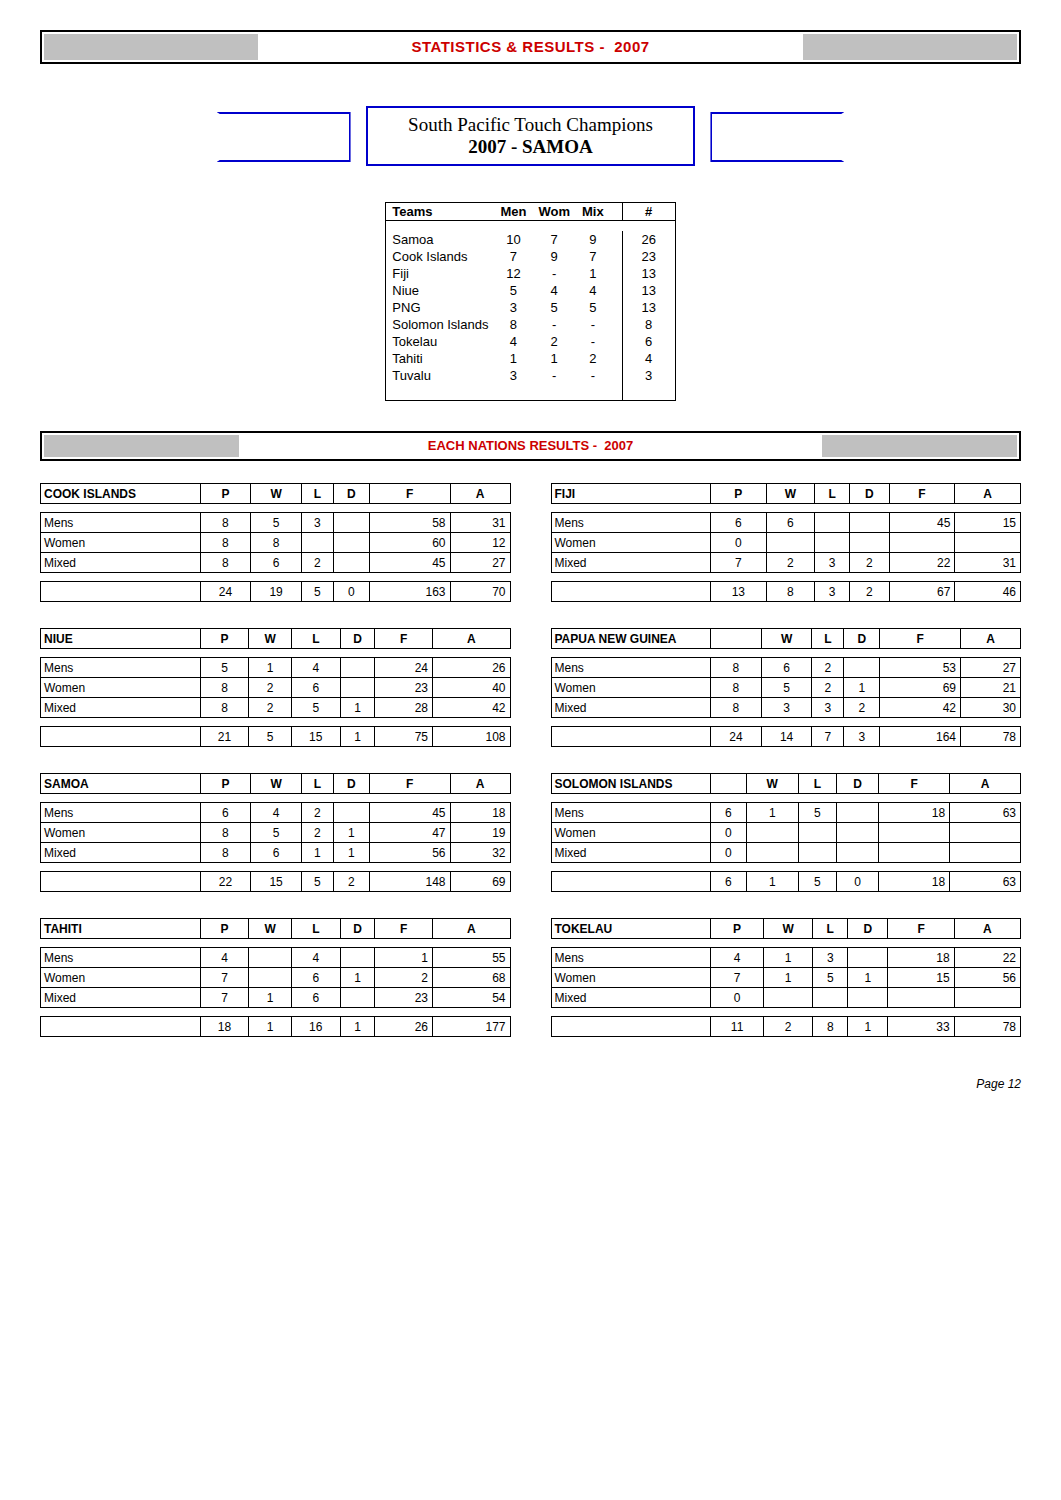STATISTICS & RESULTS - 2007
South Pacific Touch Champions
2007 - SAMOA
| Teams | Men | Wom | Mix | | # |
| --- | --- | --- | --- | --- | --- |
| Samoa | 10 | 7 | 9 | | 26 |
| Cook Islands | 7 | 9 | 7 | | 23 |
| Fiji | 12 | - | 1 | | 13 |
| Niue | 5 | 4 | 4 | | 13 |
| PNG | 3 | 5 | 5 | | 13 |
| Solomon Islands | 8 | - | - | | 8 |
| Tokelau | 4 | 2 | - | | 6 |
| Tahiti | 1 | 1 | 2 | | 4 |
| Tuvalu | 3 | - | - | | 3 |
EACH NATIONS RESULTS - 2007
| COOK ISLANDS | P | W | L | D | F | A |
| --- | --- | --- | --- | --- | --- | --- |
| Mens | 8 | 5 | 3 | | 58 | 31 |
| Women | 8 | 8 | | | 60 | 12 |
| Mixed | 8 | 6 | 2 | | 45 | 27 |
| | 24 | 19 | 5 | 0 | 163 | 70 |
| FIJI | P | W | L | D | F | A |
| --- | --- | --- | --- | --- | --- | --- |
| Mens | 6 | 6 | | | 45 | 15 |
| Women | 0 | | | | | |
| Mixed | 7 | 2 | 3 | 2 | 22 | 31 |
| | 13 | 8 | 3 | 2 | 67 | 46 |
| NIUE | P | W | L | D | F | A |
| --- | --- | --- | --- | --- | --- | --- |
| Mens | 5 | 1 | 4 | | 24 | 26 |
| Women | 8 | 2 | 6 | | 23 | 40 |
| Mixed | 8 | 2 | 5 | 1 | 28 | 42 |
| | 21 | 5 | 15 | 1 | 75 | 108 |
| PAPUA NEW GUINEA | | W | L | D | F | A |
| --- | --- | --- | --- | --- | --- | --- |
| Mens | 8 | 6 | 2 | | 53 | 27 |
| Women | 8 | 5 | 2 | 1 | 69 | 21 |
| Mixed | 8 | 3 | 3 | 2 | 42 | 30 |
| | 24 | 14 | 7 | 3 | 164 | 78 |
| SAMOA | P | W | L | D | F | A |
| --- | --- | --- | --- | --- | --- | --- |
| Mens | 6 | 4 | 2 | | 45 | 18 |
| Women | 8 | 5 | 2 | 1 | 47 | 19 |
| Mixed | 8 | 6 | 1 | 1 | 56 | 32 |
| | 22 | 15 | 5 | 2 | 148 | 69 |
| SOLOMON ISLANDS | | W | L | D | F | A |
| --- | --- | --- | --- | --- | --- | --- |
| Mens | 6 | 1 | 5 | | 18 | 63 |
| Women | 0 | | | | | |
| Mixed | 0 | | | | | |
| | 6 | 1 | 5 | 0 | 18 | 63 |
| TAHITI | P | W | L | D | F | A |
| --- | --- | --- | --- | --- | --- | --- |
| Mens | 4 | | 4 | | 1 | 55 |
| Women | 7 | | 6 | 1 | 2 | 68 |
| Mixed | 7 | 1 | 6 | | 23 | 54 |
| | 18 | 1 | 16 | 1 | 26 | 177 |
| TOKELAU | P | W | L | D | F | A |
| --- | --- | --- | --- | --- | --- | --- |
| Mens | 4 | 1 | 3 | | 18 | 22 |
| Women | 7 | 1 | 5 | 1 | 15 | 56 |
| Mixed | 0 | | | | | |
| | 11 | 2 | 8 | 1 | 33 | 78 |
Page 12